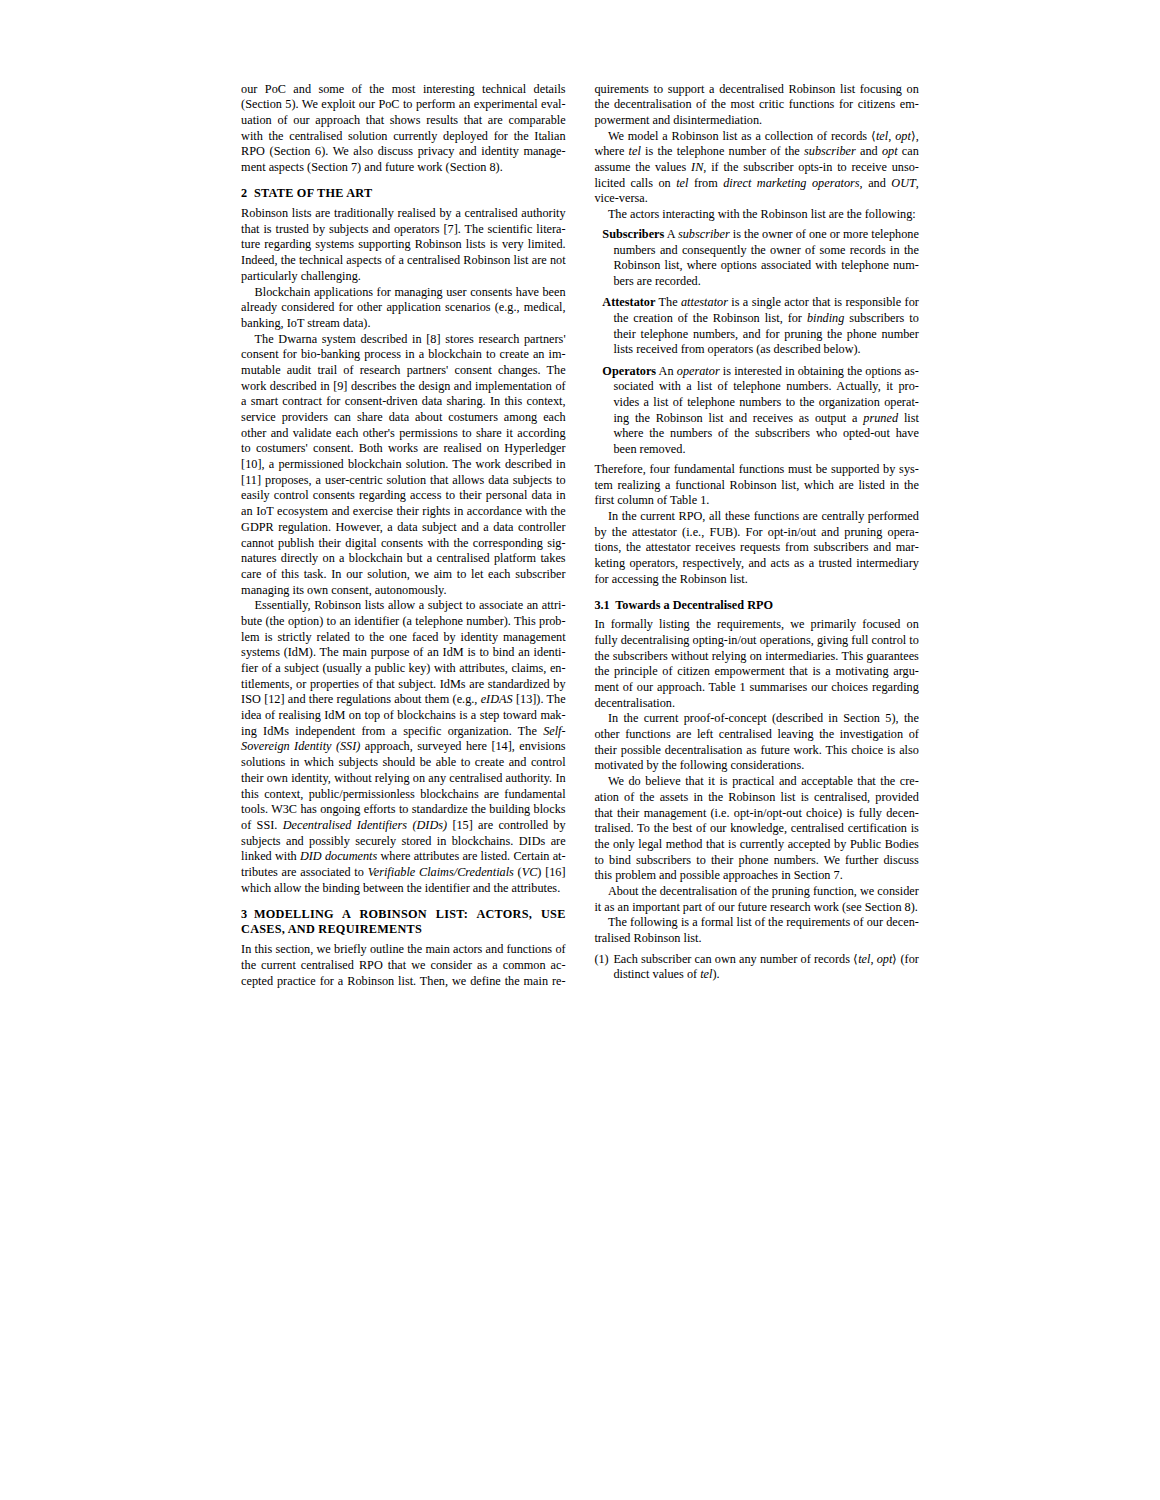our PoC and some of the most interesting technical details (Section 5). We exploit our PoC to perform an experimental evaluation of our approach that shows results that are comparable with the centralised solution currently deployed for the Italian RPO (Section 6). We also discuss privacy and identity management aspects (Section 7) and future work (Section 8).
2 STATE OF THE ART
Robinson lists are traditionally realised by a centralised authority that is trusted by subjects and operators [7]. The scientific literature regarding systems supporting Robinson lists is very limited. Indeed, the technical aspects of a centralised Robinson list are not particularly challenging.
Blockchain applications for managing user consents have been already considered for other application scenarios (e.g., medical, banking, IoT stream data).
The Dwarna system described in [8] stores research partners' consent for bio-banking process in a blockchain to create an immutable audit trail of research partners' consent changes. The work described in [9] describes the design and implementation of a smart contract for consent-driven data sharing. In this context, service providers can share data about costumers among each other and validate each other's permissions to share it according to costumers' consent. Both works are realised on Hyperledger [10], a permissioned blockchain solution. The work described in [11] proposes, a user-centric solution that allows data subjects to easily control consents regarding access to their personal data in an IoT ecosystem and exercise their rights in accordance with the GDPR regulation. However, a data subject and a data controller cannot publish their digital consents with the corresponding signatures directly on a blockchain but a centralised platform takes care of this task. In our solution, we aim to let each subscriber managing its own consent, autonomously.
Essentially, Robinson lists allow a subject to associate an attribute (the option) to an identifier (a telephone number). This problem is strictly related to the one faced by identity management systems (IdM). The main purpose of an IdM is to bind an identifier of a subject (usually a public key) with attributes, claims, entitlements, or properties of that subject. IdMs are standardized by ISO [12] and there regulations about them (e.g., eIDAS [13]). The idea of realising IdM on top of blockchains is a step toward making IdMs independent from a specific organization. The Self-Sovereign Identity (SSI) approach, surveyed here [14], envisions solutions in which subjects should be able to create and control their own identity, without relying on any centralised authority. In this context, public/permissionless blockchains are fundamental tools. W3C has ongoing efforts to standardize the building blocks of SSI. Decentralised Identifiers (DIDs) [15] are controlled by subjects and possibly securely stored in blockchains. DIDs are linked with DID documents where attributes are listed. Certain attributes are associated to Verifiable Claims/Credentials (VC) [16] which allow the binding between the identifier and the attributes.
3 MODELLING A ROBINSON LIST: ACTORS, USE CASES, AND REQUIREMENTS
In this section, we briefly outline the main actors and functions of the current centralised RPO that we consider as a common accepted practice for a Robinson list. Then, we define the main requirements to support a decentralised Robinson list focusing on the decentralisation of the most critic functions for citizens empowerment and disintermediation.
We model a Robinson list as a collection of records ⟨tel, opt⟩, where tel is the telephone number of the subscriber and opt can assume the values IN, if the subscriber opts-in to receive unsolicited calls on tel from direct marketing operators, and OUT, vice-versa.
The actors interacting with the Robinson list are the following:
Subscribers A subscriber is the owner of one or more telephone numbers and consequently the owner of some records in the Robinson list, where options associated with telephone numbers are recorded.
Attestator The attestator is a single actor that is responsible for the creation of the Robinson list, for binding subscribers to their telephone numbers, and for pruning the phone number lists received from operators (as described below).
Operators An operator is interested in obtaining the options associated with a list of telephone numbers. Actually, it provides a list of telephone numbers to the organization operating the Robinson list and receives as output a pruned list where the numbers of the subscribers who opted-out have been removed.
Therefore, four fundamental functions must be supported by system realizing a functional Robinson list, which are listed in the first column of Table 1.
In the current RPO, all these functions are centrally performed by the attestator (i.e., FUB). For opt-in/out and pruning operations, the attestator receives requests from subscribers and marketing operators, respectively, and acts as a trusted intermediary for accessing the Robinson list.
3.1 Towards a Decentralised RPO
In formally listing the requirements, we primarily focused on fully decentralising opting-in/out operations, giving full control to the subscribers without relying on intermediaries. This guarantees the principle of citizen empowerment that is a motivating argument of our approach. Table 1 summarises our choices regarding decentralisation.
In the current proof-of-concept (described in Section 5), the other functions are left centralised leaving the investigation of their possible decentralisation as future work. This choice is also motivated by the following considerations.
We do believe that it is practical and acceptable that the creation of the assets in the Robinson list is centralised, provided that their management (i.e. opt-in/opt-out choice) is fully decentralised. To the best of our knowledge, centralised certification is the only legal method that is currently accepted by Public Bodies to bind subscribers to their phone numbers. We further discuss this problem and possible approaches in Section 7.
About the decentralisation of the pruning function, we consider it as an important part of our future research work (see Section 8).
The following is a formal list of the requirements of our decentralised Robinson list.
Each subscriber can own any number of records ⟨tel, opt⟩ (for distinct values of tel).